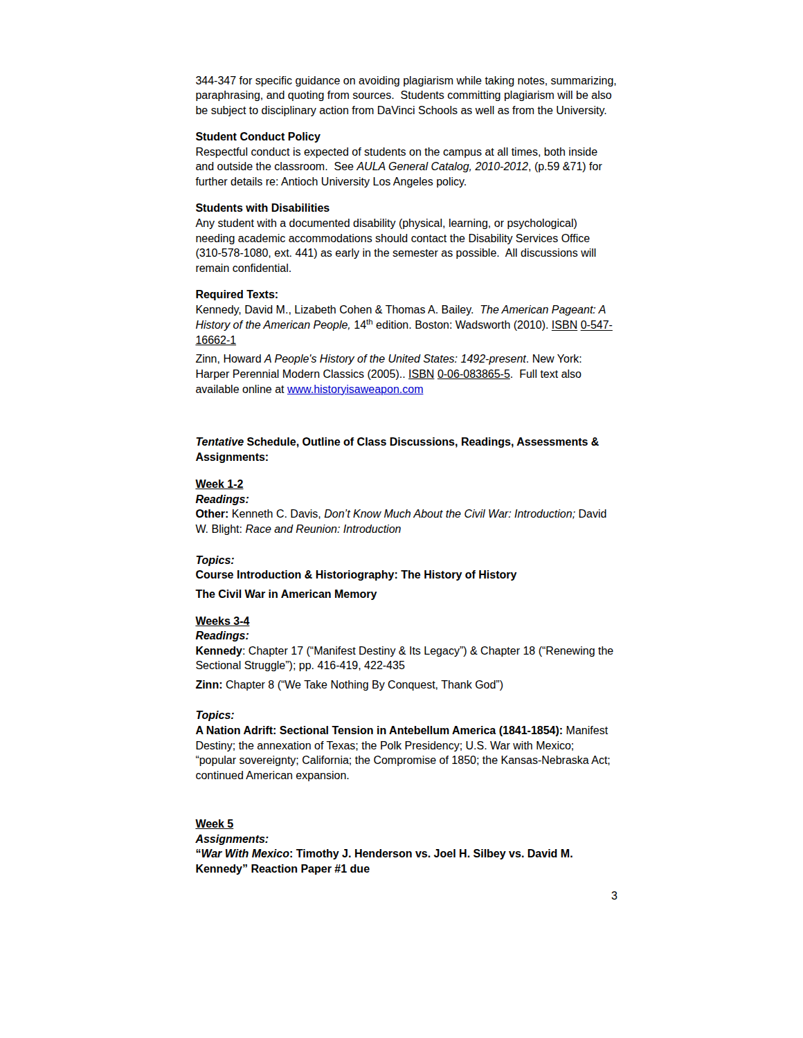344-347 for specific guidance on avoiding plagiarism while taking notes, summarizing, paraphrasing, and quoting from sources. Students committing plagiarism will be also be subject to disciplinary action from DaVinci Schools as well as from the University.
Student Conduct Policy
Respectful conduct is expected of students on the campus at all times, both inside and outside the classroom. See AULA General Catalog, 2010-2012, (p.59 &71) for further details re: Antioch University Los Angeles policy.
Students with Disabilities
Any student with a documented disability (physical, learning, or psychological) needing academic accommodations should contact the Disability Services Office (310-578-1080, ext. 441) as early in the semester as possible. All discussions will remain confidential.
Required Texts:
Kennedy, David M., Lizabeth Cohen & Thomas A. Bailey. The American Pageant: A History of the American People, 14th edition. Boston: Wadsworth (2010). ISBN 0-547-16662-1
Zinn, Howard A People's History of the United States: 1492-present. New York: Harper Perennial Modern Classics (2005).. ISBN 0-06-083865-5. Full text also available online at www.historyisaweapon.com
Tentative Schedule, Outline of Class Discussions, Readings, Assessments & Assignments:
Week 1-2
Readings:
Other: Kenneth C. Davis, Don’t Know Much About the Civil War: Introduction; David W. Blight: Race and Reunion: Introduction
Topics:
Course Introduction & Historiography: The History of History
The Civil War in American Memory
Weeks 3-4
Readings:
Kennedy: Chapter 17 (“Manifest Destiny & Its Legacy”) & Chapter 18 (“Renewing the Sectional Struggle”); pp. 416-419, 422-435
Zinn: Chapter 8 (“We Take Nothing By Conquest, Thank God”)
Topics:
A Nation Adrift: Sectional Tension in Antebellum America (1841-1854): Manifest Destiny; the annexation of Texas; the Polk Presidency; U.S. War with Mexico; “popular sovereignty; California; the Compromise of 1850; the Kansas-Nebraska Act; continued American expansion.
Week 5
Assignments:
“War With Mexico: Timothy J. Henderson vs. Joel H. Silbey vs. David M. Kennedy” Reaction Paper #1 due
3